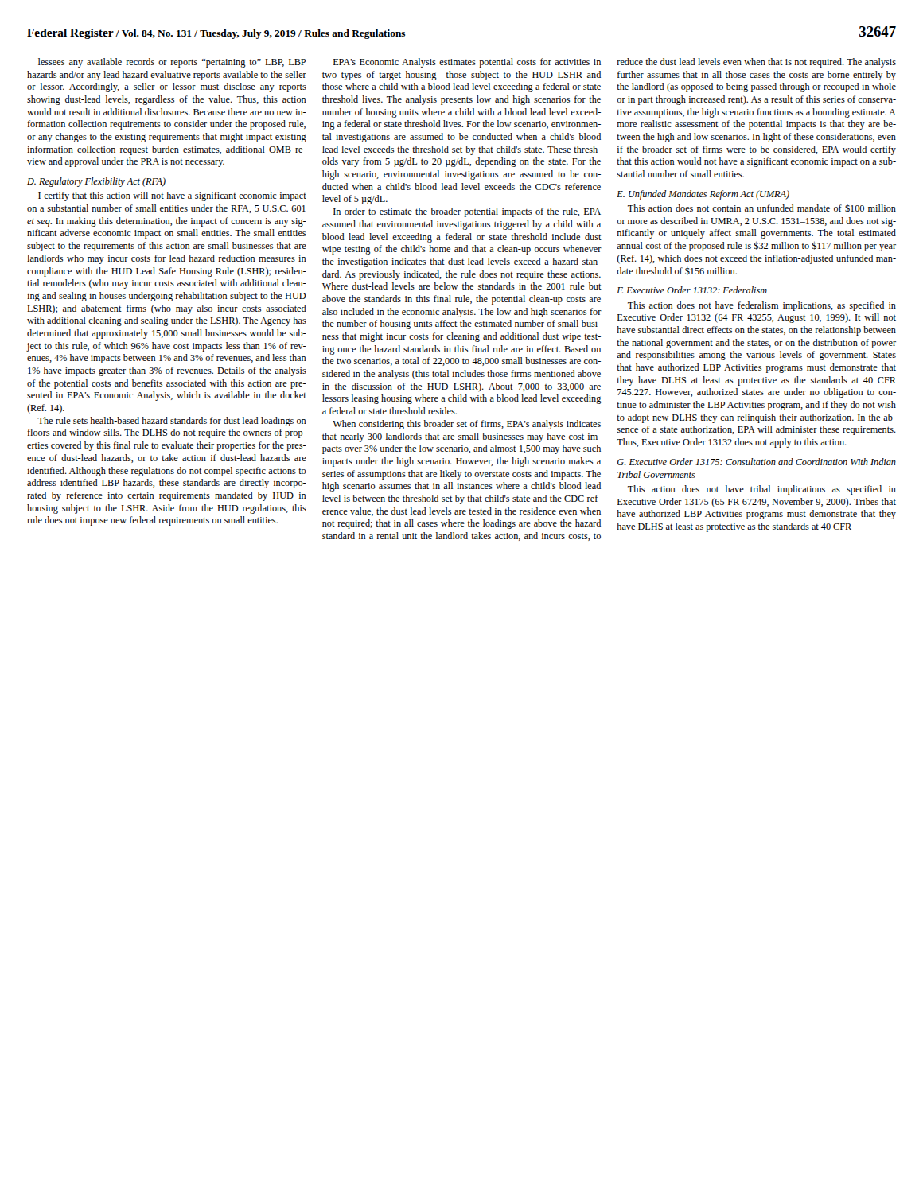Federal Register / Vol. 84, No. 131 / Tuesday, July 9, 2019 / Rules and Regulations
32647
lessees any available records or reports “pertaining to” LBP, LBP hazards and/or any lead hazard evaluative reports available to the seller or lessor. Accordingly, a seller or lessor must disclose any reports showing dust-lead levels, regardless of the value. Thus, this action would not result in additional disclosures. Because there are no new information collection requirements to consider under the proposed rule, or any changes to the existing requirements that might impact existing information collection request burden estimates, additional OMB review and approval under the PRA is not necessary.
D. Regulatory Flexibility Act (RFA)
I certify that this action will not have a significant economic impact on a substantial number of small entities under the RFA, 5 U.S.C. 601 et seq. In making this determination, the impact of concern is any significant adverse economic impact on small entities. The small entities subject to the requirements of this action are small businesses that are landlords who may incur costs for lead hazard reduction measures in compliance with the HUD Lead Safe Housing Rule (LSHR); residential remodelers (who may incur costs associated with additional cleaning and sealing in houses undergoing rehabilitation subject to the HUD LSHR); and abatement firms (who may also incur costs associated with additional cleaning and sealing under the LSHR). The Agency has determined that approximately 15,000 small businesses would be subject to this rule, of which 96% have cost impacts less than 1% of revenues, 4% have impacts between 1% and 3% of revenues, and less than 1% have impacts greater than 3% of revenues. Details of the analysis of the potential costs and benefits associated with this action are presented in EPA's Economic Analysis, which is available in the docket (Ref. 14).
The rule sets health-based hazard standards for dust lead loadings on floors and window sills. The DLHS do not require the owners of properties covered by this final rule to evaluate their properties for the presence of dust-lead hazards, or to take action if dust-lead hazards are identified. Although these regulations do not compel specific actions to address identified LBP hazards, these standards are directly incorporated by reference into certain requirements mandated by HUD in housing subject to the LSHR. Aside from the HUD regulations, this rule does not impose new federal requirements on small entities.
EPA's Economic Analysis estimates potential costs for activities in two types of target housing—those subject to the HUD LSHR and those where a child with a blood lead level exceeding a federal or state threshold lives. The analysis presents low and high scenarios for the number of housing units where a child with a blood lead level exceeding a federal or state threshold lives. For the low scenario, environmental investigations are assumed to be conducted when a child's blood lead level exceeds the threshold set by that child's state. These thresholds vary from 5 µg/dL to 20 µg/dL, depending on the state. For the high scenario, environmental investigations are assumed to be conducted when a child's blood lead level exceeds the CDC's reference level of 5 µg/dL.
In order to estimate the broader potential impacts of the rule, EPA assumed that environmental investigations triggered by a child with a blood lead level exceeding a federal or state threshold include dust wipe testing of the child's home and that a clean-up occurs whenever the investigation indicates that dust-lead levels exceed a hazard standard. As previously indicated, the rule does not require these actions. Where dust-lead levels are below the standards in the 2001 rule but above the standards in this final rule, the potential clean-up costs are also included in the economic analysis. The low and high scenarios for the number of housing units affect the estimated number of small business that might incur costs for cleaning and additional dust wipe testing once the hazard standards in this final rule are in effect. Based on the two scenarios, a total of 22,000 to 48,000 small businesses are considered in the analysis (this total includes those firms mentioned above in the discussion of the HUD LSHR). About 7,000 to 33,000 are lessors leasing housing where a child with a blood lead level exceeding a federal or state threshold resides.
When considering this broader set of firms, EPA's analysis indicates that nearly 300 landlords that are small businesses may have cost impacts over 3% under the low scenario, and almost 1,500 may have such impacts under the high scenario. However, the high scenario makes a series of assumptions that are likely to overstate costs and impacts. The high scenario assumes that in all instances where a child's blood lead level is between the threshold set by that child's state and the CDC reference value, the dust lead levels are tested in the residence even when not required; that in all cases where the loadings are above the hazard standard in a rental unit the landlord takes action, and incurs costs, to reduce the dust lead levels even when that is not required. The analysis further assumes that in all those cases the costs are borne entirely by the landlord (as opposed to being passed through or recouped in whole or in part through increased rent). As a result of this series of conservative assumptions, the high scenario functions as a bounding estimate. A more realistic assessment of the potential impacts is that they are between the high and low scenarios. In light of these considerations, even if the broader set of firms were to be considered, EPA would certify that this action would not have a significant economic impact on a substantial number of small entities.
E. Unfunded Mandates Reform Act (UMRA)
This action does not contain an unfunded mandate of $100 million or more as described in UMRA, 2 U.S.C. 1531–1538, and does not significantly or uniquely affect small governments. The total estimated annual cost of the proposed rule is $32 million to $117 million per year (Ref. 14), which does not exceed the inflation-adjusted unfunded mandate threshold of $156 million.
F. Executive Order 13132: Federalism
This action does not have federalism implications, as specified in Executive Order 13132 (64 FR 43255, August 10, 1999). It will not have substantial direct effects on the states, on the relationship between the national government and the states, or on the distribution of power and responsibilities among the various levels of government. States that have authorized LBP Activities programs must demonstrate that they have DLHS at least as protective as the standards at 40 CFR 745.227. However, authorized states are under no obligation to continue to administer the LBP Activities program, and if they do not wish to adopt new DLHS they can relinquish their authorization. In the absence of a state authorization, EPA will administer these requirements. Thus, Executive Order 13132 does not apply to this action.
G. Executive Order 13175: Consultation and Coordination With Indian Tribal Governments
This action does not have tribal implications as specified in Executive Order 13175 (65 FR 67249, November 9, 2000). Tribes that have authorized LBP Activities programs must demonstrate that they have DLHS at least as protective as the standards at 40 CFR